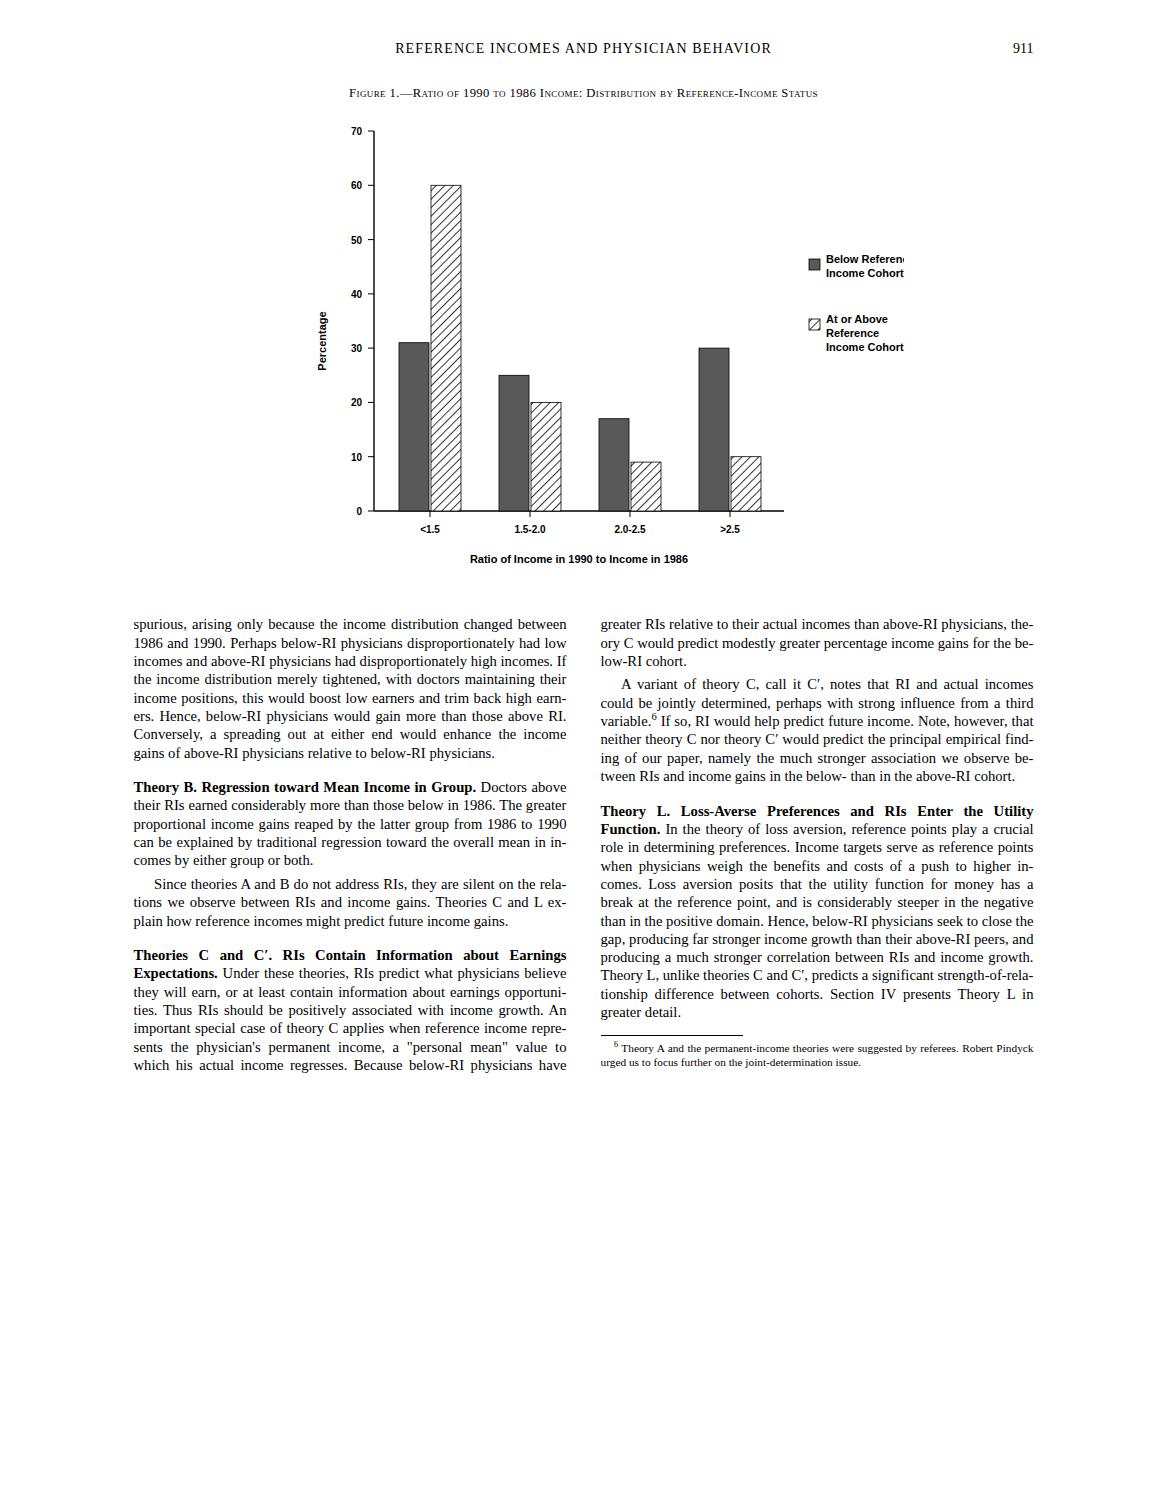REFERENCE INCOMES AND PHYSICIAN BEHAVIOR 911
Figure 1.—Ratio of 1990 to 1986 Income: Distribution by Reference-Income Status
0 10 20 30 40 50 60 70 Percentage Group 1: <1.5 (31, 60) <1.5 1.5-2.0 2.0-2.5 >2.5 Ratio of Income in 1990 to Income in 1986 Below Reference Income Cohort At or Above Reference Income Cohort
spurious, arising only because the income distribution changed between 1986 and 1990. Perhaps below-RI physicians disproportionately had low incomes and above-RI physicians had disproportionately high incomes. If the income distribution merely tightened, with doctors maintaining their income positions, this would boost low earners and trim back high earners. Hence, below-RI physicians would gain more than those above RI. Conversely, a spreading out at either end would enhance the income gains of above-RI physicians relative to below-RI physicians.
Theory B. Regression toward Mean Income in Group. Doctors above their RIs earned considerably more than those below in 1986. The greater proportional income gains reaped by the latter group from 1986 to 1990 can be explained by traditional regression toward the overall mean in incomes by either group or both.
Since theories A and B do not address RIs, they are silent on the relations we observe between RIs and income gains. Theories C and L explain how reference incomes might predict future income gains.
Theories C and C′. RIs Contain Information about Earnings Expectations. Under these theories, RIs predict what physicians believe they will earn, or at least contain information about earnings opportunities. Thus RIs should be positively associated with income growth. An important special case of theory C applies when reference income represents the physician's permanent income, a "personal mean" value to which his actual income regresses. Because below-RI physicians have greater RIs relative to their actual incomes than above-RI physicians, theory C would predict modestly greater percentage income gains for the below-RI cohort.
A variant of theory C, call it C′, notes that RI and actual incomes could be jointly determined, perhaps with strong influence from a third variable.6 If so, RI would help predict future income. Note, however, that neither theory C nor theory C′ would predict the principal empirical finding of our paper, namely the much stronger association we observe between RIs and income gains in the below- than in the above-RI cohort.
Theory L. Loss-Averse Preferences and RIs Enter the Utility Function. In the theory of loss aversion, reference points play a crucial role in determining preferences. Income targets serve as reference points when physicians weigh the benefits and costs of a push to higher incomes. Loss aversion posits that the utility function for money has a break at the reference point, and is considerably steeper in the negative than in the positive domain. Hence, below-RI physicians seek to close the gap, producing far stronger income growth than their above-RI peers, and producing a much stronger correlation between RIs and income growth. Theory L, unlike theories C and C′, predicts a significant strength-of-relationship difference between cohorts. Section IV presents Theory L in greater detail.
6 Theory A and the permanent-income theories were suggested by referees. Robert Pindyck urged us to focus further on the joint-determination issue.